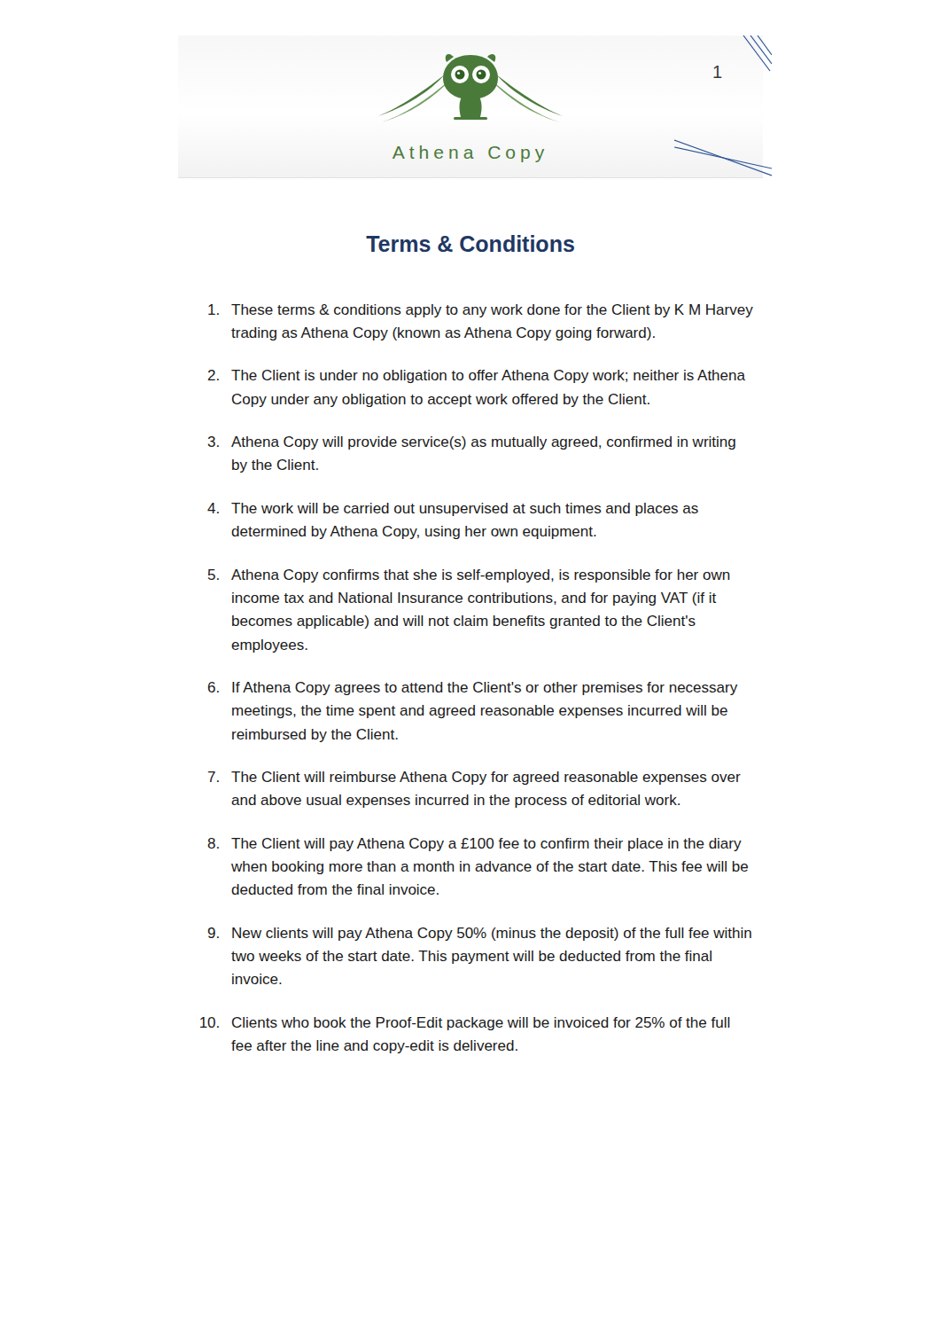1
Athena Copy
Terms & Conditions
These terms & conditions apply to any work done for the Client by K M Harvey trading as Athena Copy (known as Athena Copy going forward).
The Client is under no obligation to offer Athena Copy work; neither is Athena Copy under any obligation to accept work offered by the Client.
Athena Copy will provide service(s) as mutually agreed, confirmed in writing by the Client.
The work will be carried out unsupervised at such times and places as determined by Athena Copy, using her own equipment.
Athena Copy confirms that she is self-employed, is responsible for her own income tax and National Insurance contributions, and for paying VAT (if it becomes applicable) and will not claim benefits granted to the Client's employees.
If Athena Copy agrees to attend the Client's or other premises for necessary meetings, the time spent and agreed reasonable expenses incurred will be reimbursed by the Client.
The Client will reimburse Athena Copy for agreed reasonable expenses over and above usual expenses incurred in the process of editorial work.
The Client will pay Athena Copy a £100 fee to confirm their place in the diary when booking more than a month in advance of the start date. This fee will be deducted from the final invoice.
New clients will pay Athena Copy 50% (minus the deposit) of the full fee within two weeks of the start date. This payment will be deducted from the final invoice.
Clients who book the Proof-Edit package will be invoiced for 25% of the full fee after the line and copy-edit is delivered.